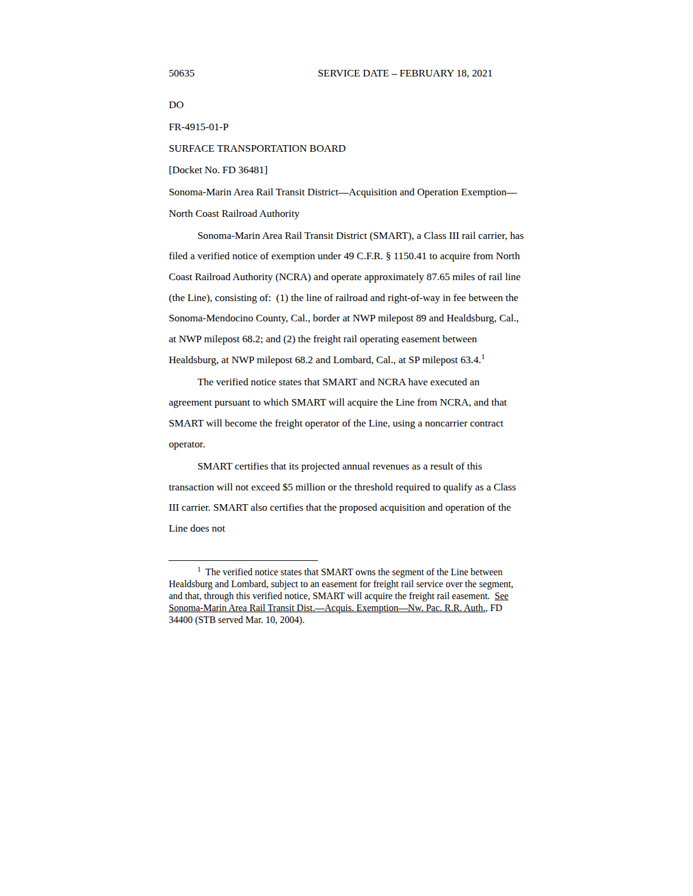50635 SERVICE DATE – FEBRUARY 18, 2021
DO
FR-4915-01-P
SURFACE TRANSPORTATION BOARD
[Docket No. FD 36481]
Sonoma-Marin Area Rail Transit District—Acquisition and Operation Exemption—
North Coast Railroad Authority
Sonoma-Marin Area Rail Transit District (SMART), a Class III rail carrier, has filed a verified notice of exemption under 49 C.F.R. § 1150.41 to acquire from North Coast Railroad Authority (NCRA) and operate approximately 87.65 miles of rail line (the Line), consisting of: (1) the line of railroad and right-of-way in fee between the Sonoma-Mendocino County, Cal., border at NWP milepost 89 and Healdsburg, Cal., at NWP milepost 68.2; and (2) the freight rail operating easement between Healdsburg, at NWP milepost 68.2 and Lombard, Cal., at SP milepost 63.4.1
The verified notice states that SMART and NCRA have executed an agreement pursuant to which SMART will acquire the Line from NCRA, and that SMART will become the freight operator of the Line, using a noncarrier contract operator.
SMART certifies that its projected annual revenues as a result of this transaction will not exceed $5 million or the threshold required to qualify as a Class III carrier. SMART also certifies that the proposed acquisition and operation of the Line does not
1 The verified notice states that SMART owns the segment of the Line between Healdsburg and Lombard, subject to an easement for freight rail service over the segment, and that, through this verified notice, SMART will acquire the freight rail easement. See Sonoma-Marin Area Rail Transit Dist.—Acquis. Exemption—Nw. Pac. R.R. Auth., FD 34400 (STB served Mar. 10, 2004).